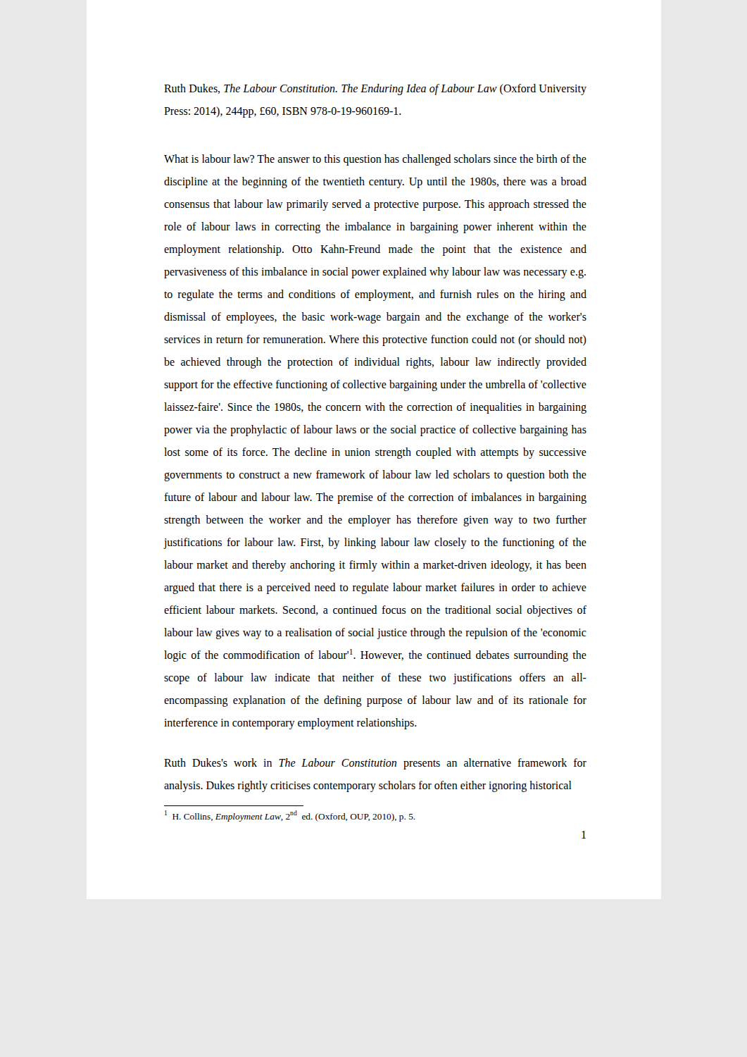Ruth Dukes, The Labour Constitution. The Enduring Idea of Labour Law (Oxford University Press: 2014), 244pp, £60, ISBN 978-0-19-960169-1.
What is labour law? The answer to this question has challenged scholars since the birth of the discipline at the beginning of the twentieth century. Up until the 1980s, there was a broad consensus that labour law primarily served a protective purpose. This approach stressed the role of labour laws in correcting the imbalance in bargaining power inherent within the employment relationship. Otto Kahn-Freund made the point that the existence and pervasiveness of this imbalance in social power explained why labour law was necessary e.g. to regulate the terms and conditions of employment, and furnish rules on the hiring and dismissal of employees, the basic work-wage bargain and the exchange of the worker's services in return for remuneration. Where this protective function could not (or should not) be achieved through the protection of individual rights, labour law indirectly provided support for the effective functioning of collective bargaining under the umbrella of 'collective laissez-faire'. Since the 1980s, the concern with the correction of inequalities in bargaining power via the prophylactic of labour laws or the social practice of collective bargaining has lost some of its force. The decline in union strength coupled with attempts by successive governments to construct a new framework of labour law led scholars to question both the future of labour and labour law. The premise of the correction of imbalances in bargaining strength between the worker and the employer has therefore given way to two further justifications for labour law. First, by linking labour law closely to the functioning of the labour market and thereby anchoring it firmly within a market-driven ideology, it has been argued that there is a perceived need to regulate labour market failures in order to achieve efficient labour markets. Second, a continued focus on the traditional social objectives of labour law gives way to a realisation of social justice through the repulsion of the 'economic logic of the commodification of labour'1. However, the continued debates surrounding the scope of labour law indicate that neither of these two justifications offers an all-encompassing explanation of the defining purpose of labour law and of its rationale for interference in contemporary employment relationships.
Ruth Dukes's work in The Labour Constitution presents an alternative framework for analysis. Dukes rightly criticises contemporary scholars for often either ignoring historical
1 H. Collins, Employment Law, 2nd ed. (Oxford, OUP, 2010), p. 5.
1